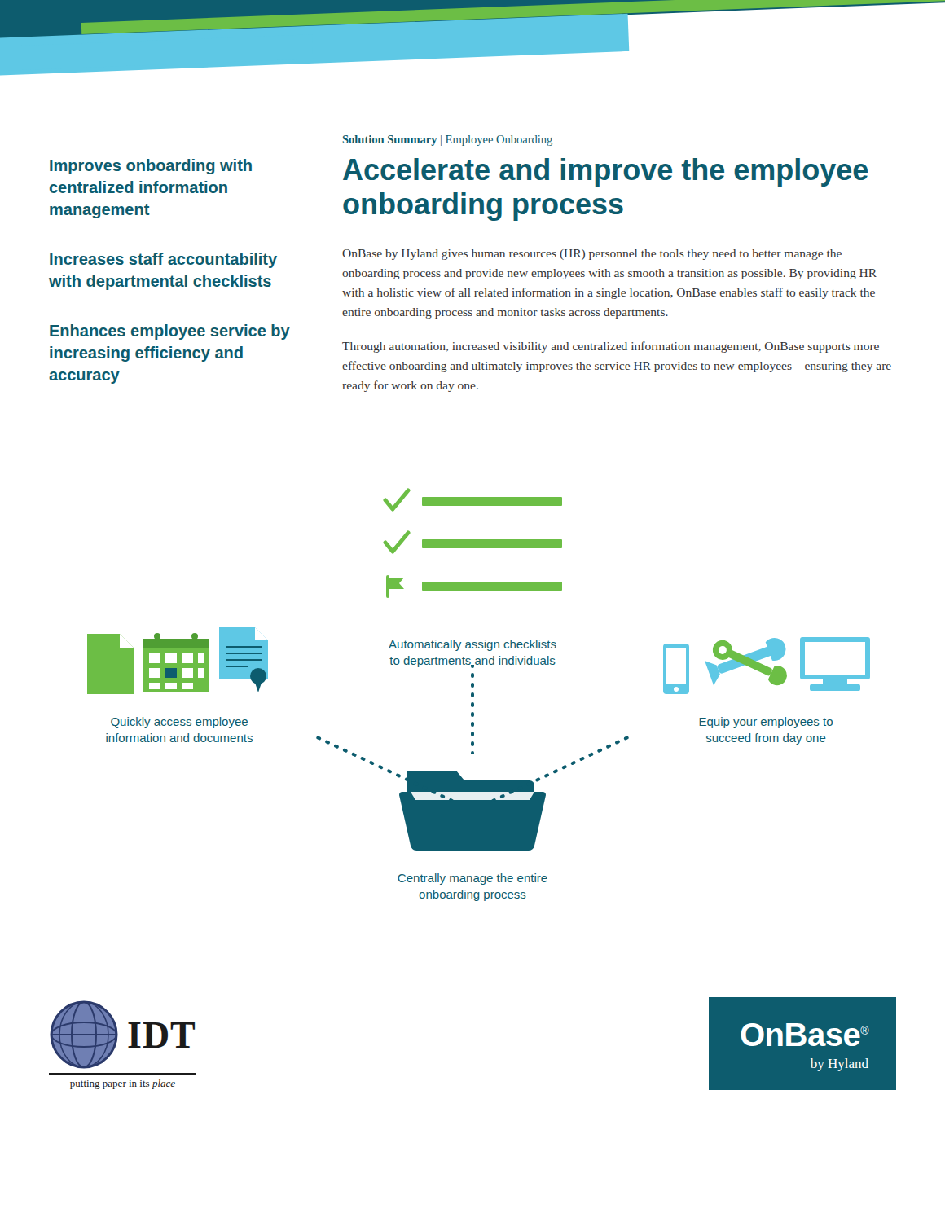Improves onboarding with centralized information management
Increases staff accountability with departmental checklists
Enhances employee service by increasing efficiency and accuracy
Solution Summary | Employee Onboarding
Accelerate and improve the employee onboarding process
OnBase by Hyland gives human resources (HR) personnel the tools they need to better manage the onboarding process and provide new employees with as smooth a transition as possible. By providing HR with a holistic view of all related information in a single location, OnBase enables staff to easily track the entire onboarding process and monitor tasks across departments.
Through automation, increased visibility and centralized information management, OnBase supports more effective onboarding and ultimately improves the service HR provides to new employees – ensuring they are ready for work on day one.
Automatically assign checklists
to departments and individuals
Centrally manage the entire
onboarding process
Quickly access employee
information and documents
Equip your employees to
succeed from day one
IDT
putting paper in its place
OnBase®
by Hyland